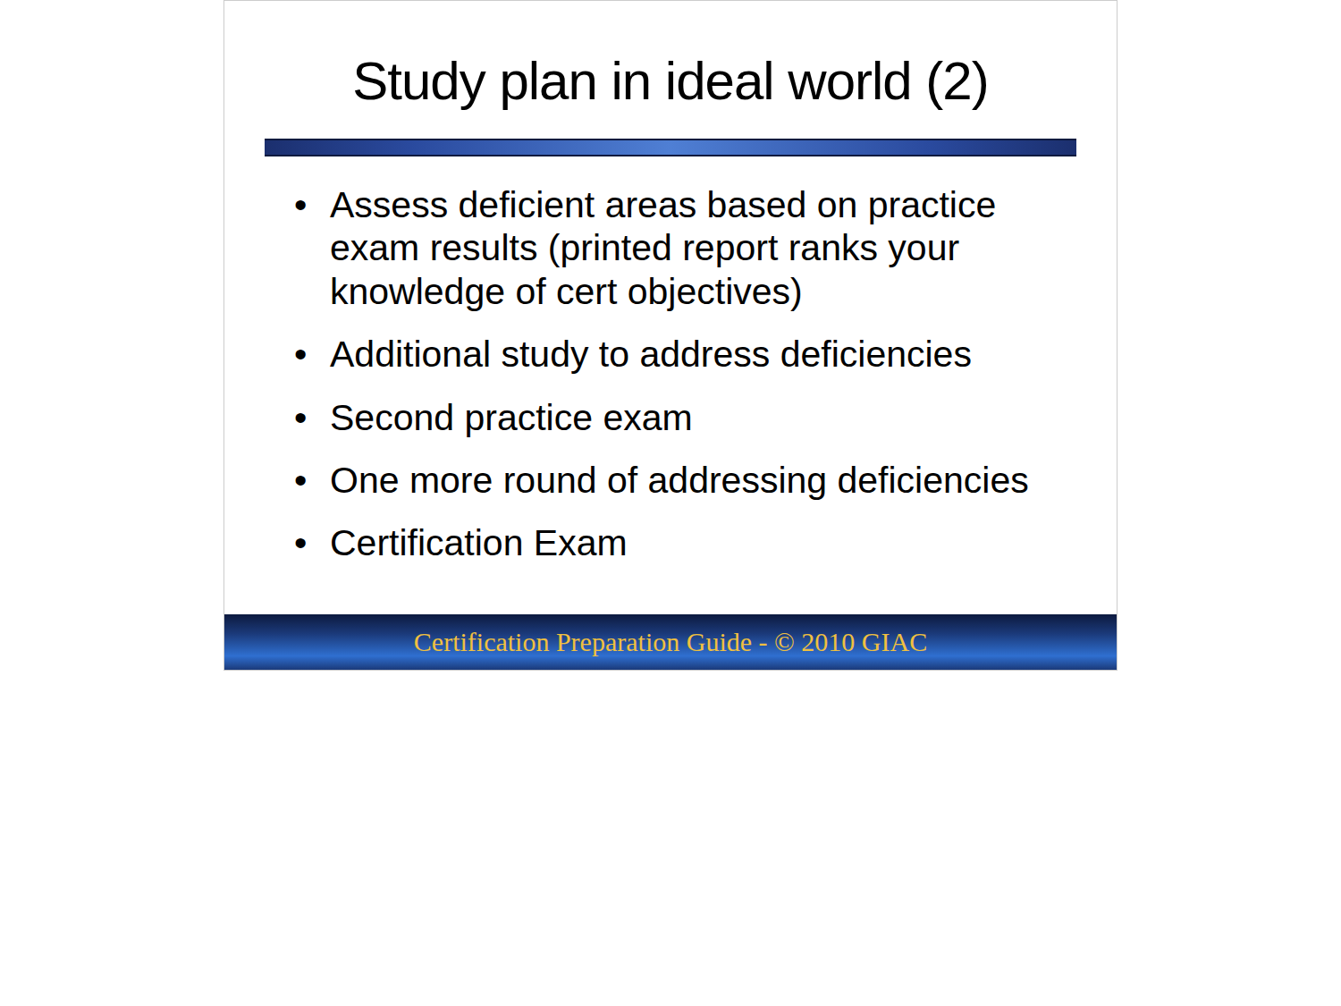Study plan in ideal world (2)
Assess deficient areas based on practice exam results (printed report ranks your knowledge of cert objectives)
Additional study to address deficiencies
Second practice exam
One more round of addressing deficiencies
Certification Exam
Certification Preparation Guide - © 2010 GIAC